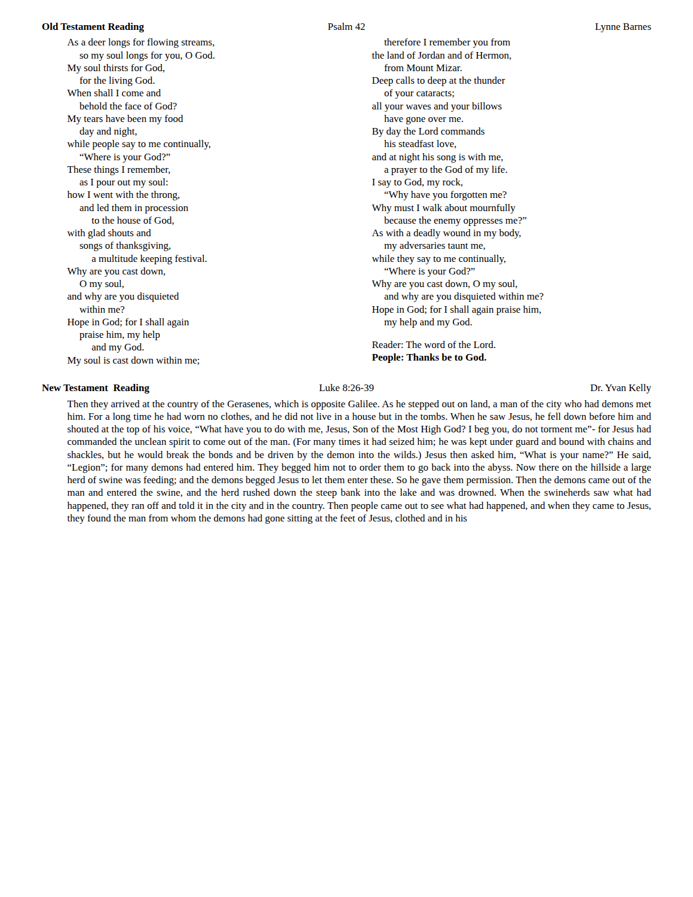Old Testament Reading Psalm 42 Lynne Barnes
As a deer longs for flowing streams,
so my soul longs for you, O God.
My soul thirsts for God,
for the living God.
When shall I come and
behold the face of God?
My tears have been my food
day and night,
while people say to me continually,
“Where is your God?”
These things I remember,
as I pour out my soul:
how I went with the throng,
and led them in procession
to the house of God,
with glad shouts and
songs of thanksgiving,
a multitude keeping festival.
Why are you cast down,
O my soul,
and why are you disquieted
within me?
Hope in God; for I shall again
praise him, my help
and my God.
My soul is cast down within me;
therefore I remember you from
the land of Jordan and of Hermon,
from Mount Mizar.
Deep calls to deep at the thunder
of your cataracts;
all your waves and your billows
have gone over me.
By day the Lord commands
his steadfast love,
and at night his song is with me,
a prayer to the God of my life.
I say to God, my rock,
“Why have you forgotten me?
Why must I walk about mournfully
because the enemy oppresses me?”
As with a deadly wound in my body,
my adversaries taunt me,
while they say to me continually,
“Where is your God?”
Why are you cast down, O my soul,
and why are you disquieted within me?
Hope in God; for I shall again praise him,
my help and my God.
Reader: The word of the Lord.
People: Thanks be to God.
New Testament Reading Luke 8:26-39 Dr. Yvan Kelly
Then they arrived at the country of the Gerasenes, which is opposite Galilee. As he stepped out on land, a man of the city who had demons met him. For a long time he had worn no clothes, and he did not live in a house but in the tombs. When he saw Jesus, he fell down before him and shouted at the top of his voice, “What have you to do with me, Jesus, Son of the Most High God? I beg you, do not torment me”- for Jesus had commanded the unclean spirit to come out of the man. (For many times it had seized him; he was kept under guard and bound with chains and shackles, but he would break the bonds and be driven by the demon into the wilds.) Jesus then asked him, “What is your name?” He said, “Legion”; for many demons had entered him. They begged him not to order them to go back into the abyss. Now there on the hillside a large herd of swine was feeding; and the demons begged Jesus to let them enter these. So he gave them permission. Then the demons came out of the man and entered the swine, and the herd rushed down the steep bank into the lake and was drowned. When the swineherds saw what had happened, they ran off and told it in the city and in the country. Then people came out to see what had happened, and when they came to Jesus, they found the man from whom the demons had gone sitting at the feet of Jesus, clothed and in his